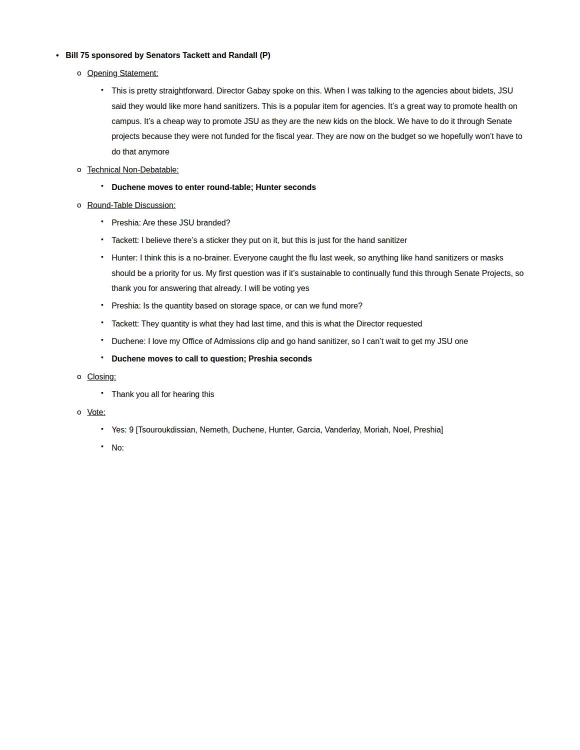Bill 75 sponsored by Senators Tackett and Randall (P)
Opening Statement:
This is pretty straightforward. Director Gabay spoke on this. When I was talking to the agencies about bidets, JSU said they would like more hand sanitizers. This is a popular item for agencies. It’s a great way to promote health on campus. It’s a cheap way to promote JSU as they are the new kids on the block. We have to do it through Senate projects because they were not funded for the fiscal year. They are now on the budget so we hopefully won’t have to do that anymore
Technical Non-Debatable:
Duchene moves to enter round-table; Hunter seconds
Round-Table Discussion:
Preshia: Are these JSU branded?
Tackett: I believe there’s a sticker they put on it, but this is just for the hand sanitizer
Hunter: I think this is a no-brainer. Everyone caught the flu last week, so anything like hand sanitizers or masks should be a priority for us. My first question was if it’s sustainable to continually fund this through Senate Projects, so thank you for answering that already. I will be voting yes
Preshia: Is the quantity based on storage space, or can we fund more?
Tackett: They quantity is what they had last time, and this is what the Director requested
Duchene: I love my Office of Admissions clip and go hand sanitizer, so I can’t wait to get my JSU one
Duchene moves to call to question; Preshia seconds
Closing:
Thank you all for hearing this
Vote:
Yes: 9 [Tsouroukdissian, Nemeth, Duchene, Hunter, Garcia, Vanderlay, Moriah, Noel, Preshia]
No: